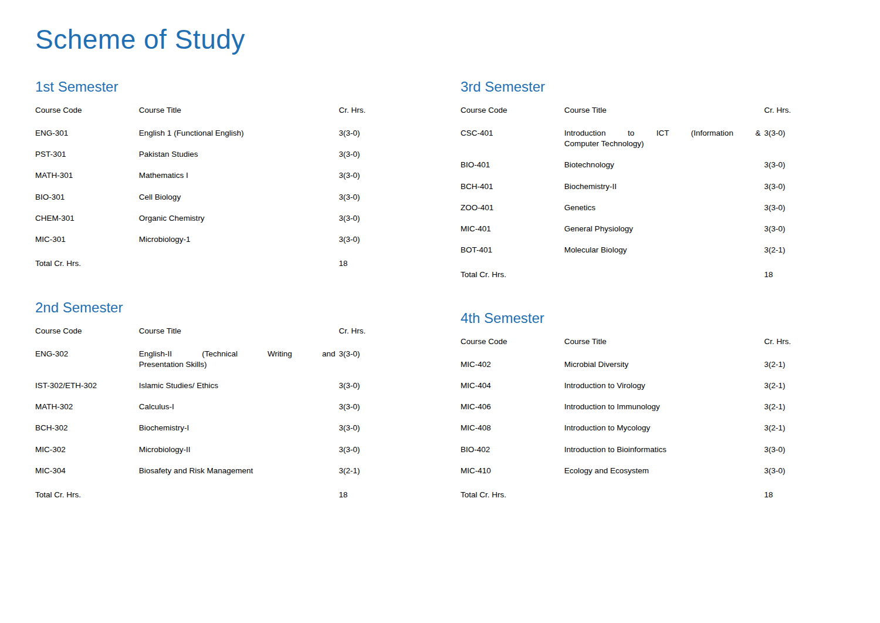Scheme of Study
1st Semester
| Course Code | Course Title | Cr. Hrs. |
| --- | --- | --- |
| ENG-301 | English 1 (Functional English) | 3(3-0) |
| PST-301 | Pakistan Studies | 3(3-0) |
| MATH-301 | Mathematics I | 3(3-0) |
| BIO-301 | Cell Biology | 3(3-0) |
| CHEM-301 | Organic Chemistry | 3(3-0) |
| MIC-301 | Microbiology-1 | 3(3-0) |
| Total Cr. Hrs. | | 18 |
2nd Semester
| Course Code | Course Title | Cr. Hrs. |
| --- | --- | --- |
| ENG-302 | English-II (Technical Writing and Presentation Skills) | 3(3-0) |
| IST-302/ETH-302 | Islamic Studies/ Ethics | 3(3-0) |
| MATH-302 | Calculus-I | 3(3-0) |
| BCH-302 | Biochemistry-I | 3(3-0) |
| MIC-302 | Microbiology-II | 3(3-0) |
| MIC-304 | Biosafety and Risk Management | 3(2-1) |
| Total Cr. Hrs. | | 18 |
3rd Semester
| Course Code | Course Title | Cr. Hrs. |
| --- | --- | --- |
| CSC-401 | Introduction to ICT (Information & Computer Technology) | 3(3-0) |
| BIO-401 | Biotechnology | 3(3-0) |
| BCH-401 | Biochemistry-II | 3(3-0) |
| ZOO-401 | Genetics | 3(3-0) |
| MIC-401 | General Physiology | 3(3-0) |
| BOT-401 | Molecular Biology | 3(2-1) |
| Total Cr. Hrs. | | 18 |
4th Semester
| Course Code | Course Title | Cr. Hrs. |
| --- | --- | --- |
| MIC-402 | Microbial Diversity | 3(2-1) |
| MIC-404 | Introduction to Virology | 3(2-1) |
| MIC-406 | Introduction to Immunology | 3(2-1) |
| MIC-408 | Introduction to Mycology | 3(2-1) |
| BIO-402 | Introduction to Bioinformatics | 3(3-0) |
| MIC-410 | Ecology and Ecosystem | 3(3-0) |
| Total Cr. Hrs. | | 18 |